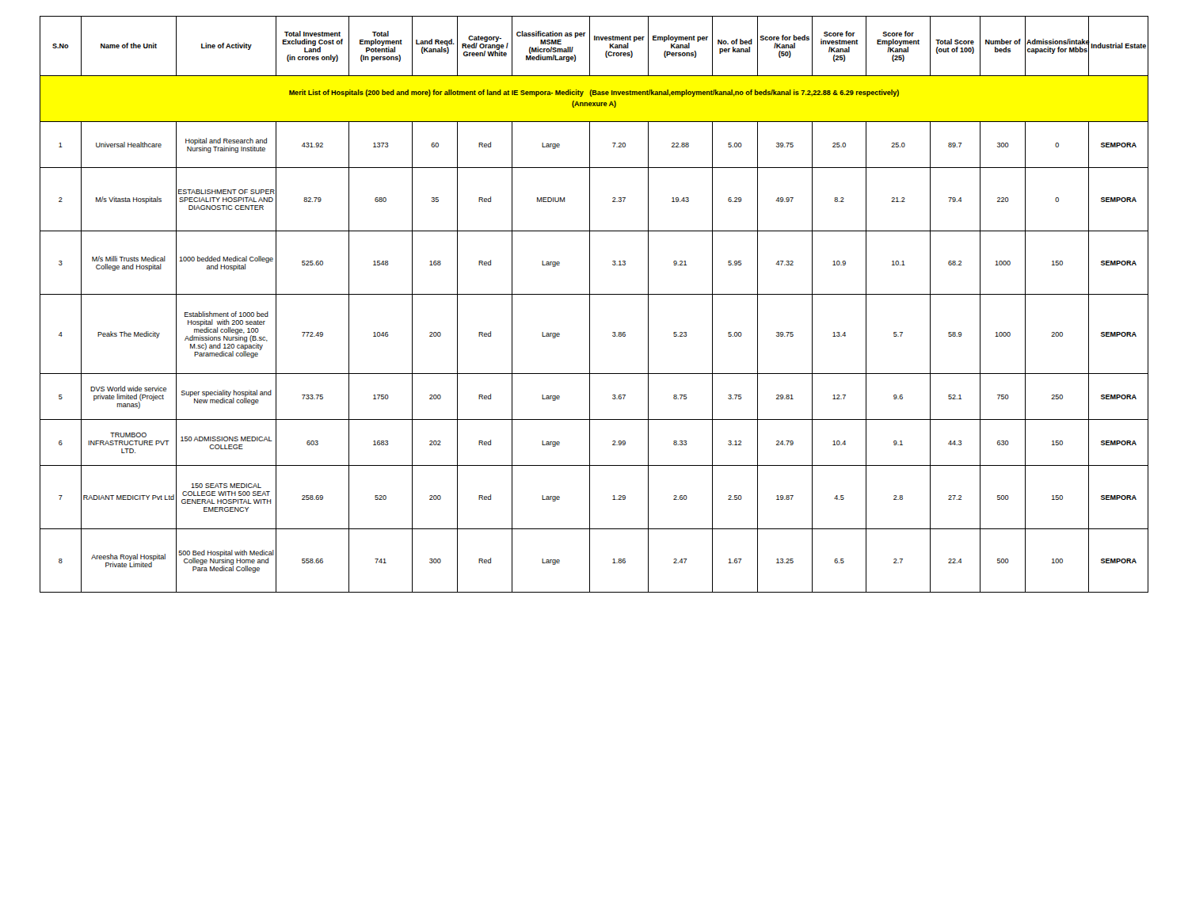| Merit List of Hospitals (200 bed and more) for allotment of land at IE Sempora- Medicity (Base Investment/kanal,employment/kanal,no of beds/kanal is 7.2,22.88 & 6.29 respectively) (Annexure A) |
| S.No | Name of the Unit | Line of Activity | Total Investment Excluding Cost of Land (in crores only) | Total Employment Potential (In persons) | Land Reqd. (Kanals) | Category- Red/ Orange / Green/ White | Classification as per MSME (Micro/Small/ Medium/Large) | Investment per Kanal (Crores) | Employment per Kanal (Persons) | No. of bed per kanal | Score for beds /Kanal (50) | Score for investment /Kanal (25) | Score for Employment /Kanal (25) | Total Score (out of 100) | Number of beds | Admissions/intake capacity for Mbbs | Industrial Estate |
| 1 | Universal Healthcare | Hopital and Research and Nursing Training Institute | 431.92 | 1373 | 60 | Red | Large | 7.20 | 22.88 | 5.00 | 39.75 | 25.0 | 25.0 | 89.7 | 300 | 0 | SEMPORA |
| 2 | M/s Vitasta Hospitals | ESTABLISHMENT OF SUPER SPECIALITY HOSPITAL AND DIAGNOSTIC CENTER | 82.79 | 680 | 35 | Red | MEDIUM | 2.37 | 19.43 | 6.29 | 49.97 | 8.2 | 21.2 | 79.4 | 220 | 0 | SEMPORA |
| 3 | M/s Milli Trusts Medical College and Hospital | 1000 bedded Medical College and Hospital | 525.60 | 1548 | 168 | Red | Large | 3.13 | 9.21 | 5.95 | 47.32 | 10.9 | 10.1 | 68.2 | 1000 | 150 | SEMPORA |
| 4 | Peaks The Medicity | Establishment of 1000 bed Hospital with 200 seater medical college, 100 Admissions Nursing (B.sc, M.sc) and 120 capacity Paramedical college | 772.49 | 1046 | 200 | Red | Large | 3.86 | 5.23 | 5.00 | 39.75 | 13.4 | 5.7 | 58.9 | 1000 | 200 | SEMPORA |
| 5 | DVS World wide service private limited (Project manas) | Super speciality hospital and New medical college | 733.75 | 1750 | 200 | Red | Large | 3.67 | 8.75 | 3.75 | 29.81 | 12.7 | 9.6 | 52.1 | 750 | 250 | SEMPORA |
| 6 | TRUMBOO INFRASTRUCTURE PVT LTD. | 150 ADMISSIONS MEDICAL COLLEGE | 603 | 1683 | 202 | Red | Large | 2.99 | 8.33 | 3.12 | 24.79 | 10.4 | 9.1 | 44.3 | 630 | 150 | SEMPORA |
| 7 | RADIANT MEDICITY Pvt Ltd | 150 SEATS MEDICAL COLLEGE WITH 500 SEAT GENERAL HOSPITAL WITH EMERGENCY | 258.69 | 520 | 200 | Red | Large | 1.29 | 2.60 | 2.50 | 19.87 | 4.5 | 2.8 | 27.2 | 500 | 150 | SEMPORA |
| 8 | Areesha Royal Hospital Private Limited | 500 Bed Hospital with Medical College Nursing Home and Para Medical College | 558.66 | 741 | 300 | Red | Large | 1.86 | 2.47 | 1.67 | 13.25 | 6.5 | 2.7 | 22.4 | 500 | 100 | SEMPORA |